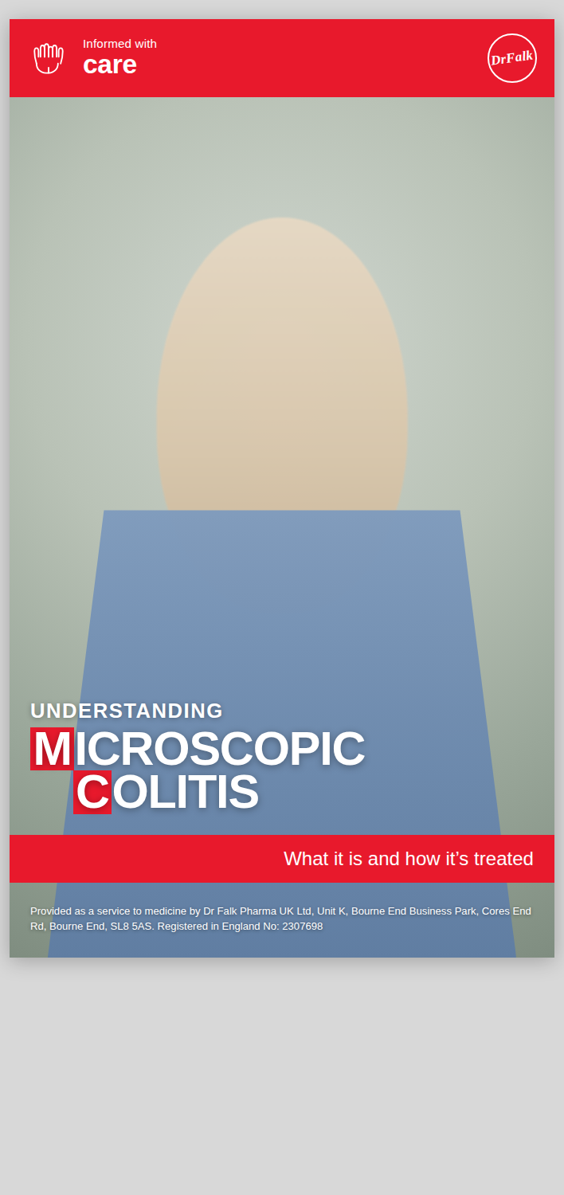Informed with care
DrFalk
Understanding
MICROSCOPIC COLITIS
What it is and how it’s treated
Provided as a service to medicine by Dr Falk Pharma UK Ltd, Unit K, Bourne End Business Park, Cores End Rd, Bourne End, SL8 5AS. Registered in England No: 2307698